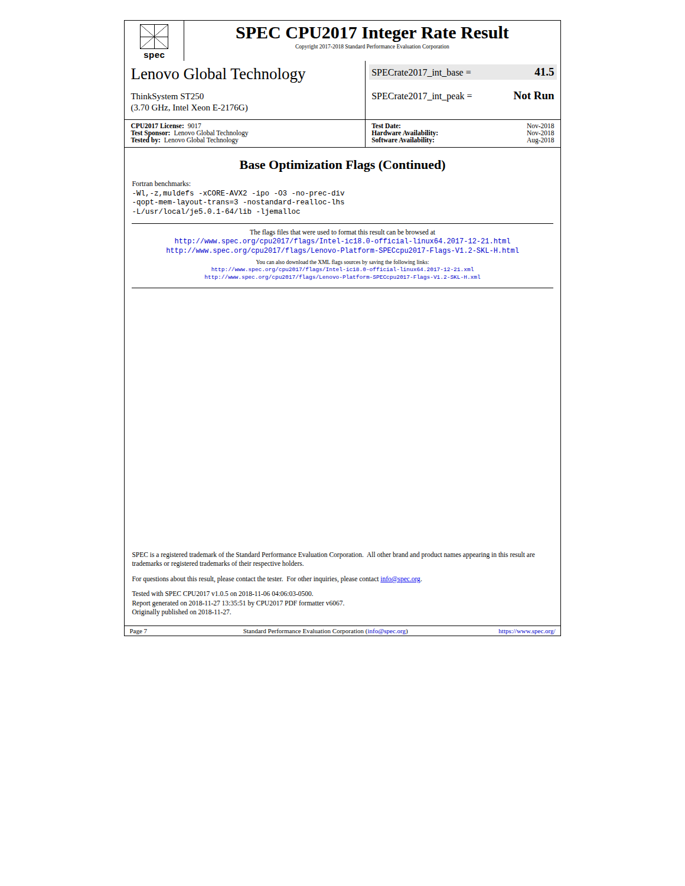spec
SPEC CPU2017 Integer Rate Result
Copyright 2017-2018 Standard Performance Evaluation Corporation
Lenovo Global Technology
ThinkSystem ST250
(3.70 GHz, Intel Xeon E-2176G)
SPECrate2017_int_base = 41.5
SPECrate2017_int_peak = Not Run
CPU2017 License: 9017
Test Sponsor: Lenovo Global Technology
Tested by: Lenovo Global Technology
Test Date: Nov-2018
Hardware Availability: Nov-2018
Software Availability: Aug-2018
Base Optimization Flags (Continued)
Fortran benchmarks:
-Wl,-z,muldefs -xCORE-AVX2 -ipo -O3 -no-prec-div
-qopt-mem-layout-trans=3 -nostandard-realloc-lhs
-L/usr/local/je5.0.1-64/lib -ljemalloc
The flags files that were used to format this result can be browsed at
http://www.spec.org/cpu2017/flags/Intel-ic18.0-official-linux64.2017-12-21.html
http://www.spec.org/cpu2017/flags/Lenovo-Platform-SPECcpu2017-Flags-V1.2-SKL-H.html
You can also download the XML flags sources by saving the following links:
http://www.spec.org/cpu2017/flags/Intel-ic18.0-official-linux64.2017-12-21.xml
http://www.spec.org/cpu2017/flags/Lenovo-Platform-SPECcpu2017-Flags-V1.2-SKL-H.xml
SPEC is a registered trademark of the Standard Performance Evaluation Corporation. All other brand and product names appearing in this result are trademarks or registered trademarks of their respective holders.
For questions about this result, please contact the tester. For other inquiries, please contact info@spec.org.
Tested with SPEC CPU2017 v1.0.5 on 2018-11-06 04:06:03-0500.
Report generated on 2018-11-27 13:35:51 by CPU2017 PDF formatter v6067.
Originally published on 2018-11-27.
Page 7
Standard Performance Evaluation Corporation (info@spec.org)
https://www.spec.org/